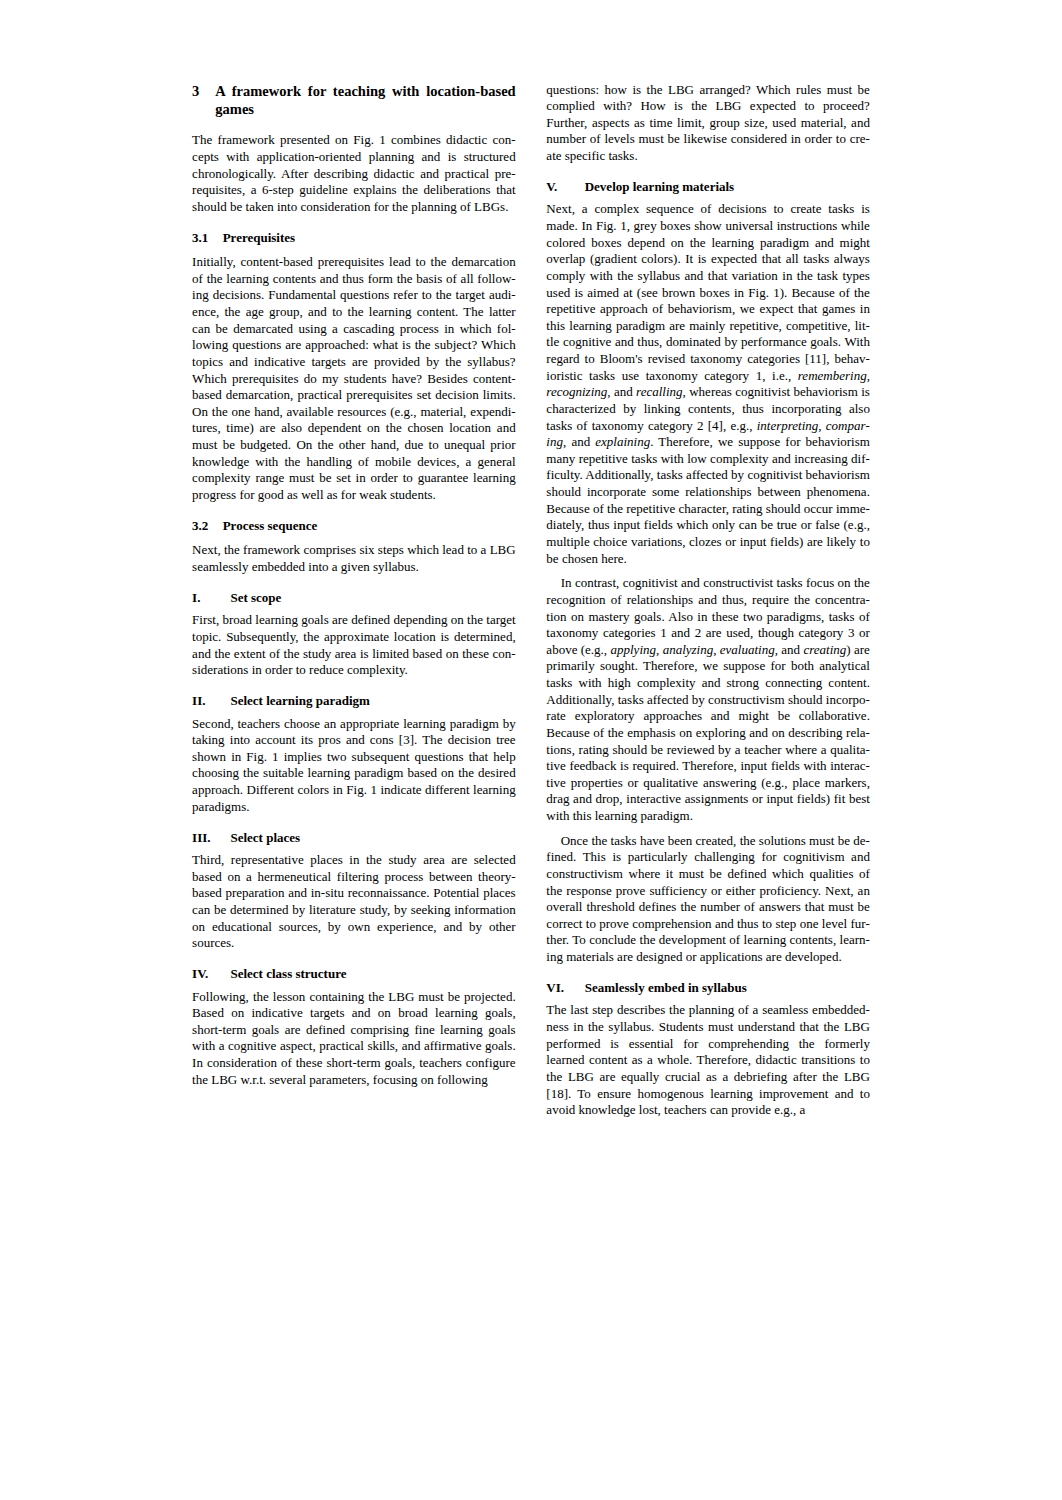3 A framework for teaching with location-based games
The framework presented on Fig. 1 combines didactic concepts with application-oriented planning and is structured chronologically. After describing didactic and practical prerequisites, a 6-step guideline explains the deliberations that should be taken into consideration for the planning of LBGs.
3.1 Prerequisites
Initially, content-based prerequisites lead to the demarcation of the learning contents and thus form the basis of all following decisions. Fundamental questions refer to the target audience, the age group, and to the learning content. The latter can be demarcated using a cascading process in which following questions are approached: what is the subject? Which topics and indicative targets are provided by the syllabus? Which prerequisites do my students have? Besides content-based demarcation, practical prerequisites set decision limits. On the one hand, available resources (e.g., material, expenditures, time) are also dependent on the chosen location and must be budgeted. On the other hand, due to unequal prior knowledge with the handling of mobile devices, a general complexity range must be set in order to guarantee learning progress for good as well as for weak students.
3.2 Process sequence
Next, the framework comprises six steps which lead to a LBG seamlessly embedded into a given syllabus.
I. Set scope
First, broad learning goals are defined depending on the target topic. Subsequently, the approximate location is determined, and the extent of the study area is limited based on these considerations in order to reduce complexity.
II. Select learning paradigm
Second, teachers choose an appropriate learning paradigm by taking into account its pros and cons [3]. The decision tree shown in Fig. 1 implies two subsequent questions that help choosing the suitable learning paradigm based on the desired approach. Different colors in Fig. 1 indicate different learning paradigms.
III. Select places
Third, representative places in the study area are selected based on a hermeneutical filtering process between theory-based preparation and in-situ reconnaissance. Potential places can be determined by literature study, by seeking information on educational sources, by own experience, and by other sources.
IV. Select class structure
Following, the lesson containing the LBG must be projected. Based on indicative targets and on broad learning goals, short-term goals are defined comprising fine learning goals with a cognitive aspect, practical skills, and affirmative goals. In consideration of these short-term goals, teachers configure the LBG w.r.t. several parameters, focusing on following
questions: how is the LBG arranged? Which rules must be complied with? How is the LBG expected to proceed? Further, aspects as time limit, group size, used material, and number of levels must be likewise considered in order to create specific tasks.
V. Develop learning materials
Next, a complex sequence of decisions to create tasks is made. In Fig. 1, grey boxes show universal instructions while colored boxes depend on the learning paradigm and might overlap (gradient colors). It is expected that all tasks always comply with the syllabus and that variation in the task types used is aimed at (see brown boxes in Fig. 1). Because of the repetitive approach of behaviorism, we expect that games in this learning paradigm are mainly repetitive, competitive, little cognitive and thus, dominated by performance goals. With regard to Bloom's revised taxonomy categories [11], behavioristic tasks use taxonomy category 1, i.e., remembering, recognizing, and recalling, whereas cognitivist behaviorism is characterized by linking contents, thus incorporating also tasks of taxonomy category 2 [4], e.g., interpreting, comparing, and explaining. Therefore, we suppose for behaviorism many repetitive tasks with low complexity and increasing difficulty. Additionally, tasks affected by cognitivist behaviorism should incorporate some relationships between phenomena. Because of the repetitive character, rating should occur immediately, thus input fields which only can be true or false (e.g., multiple choice variations, clozes or input fields) are likely to be chosen here.
In contrast, cognitivist and constructivist tasks focus on the recognition of relationships and thus, require the concentration on mastery goals. Also in these two paradigms, tasks of taxonomy categories 1 and 2 are used, though category 3 or above (e.g., applying, analyzing, evaluating, and creating) are primarily sought. Therefore, we suppose for both analytical tasks with high complexity and strong connecting content. Additionally, tasks affected by constructivism should incorporate exploratory approaches and might be collaborative. Because of the emphasis on exploring and on describing relations, rating should be reviewed by a teacher where a qualitative feedback is required. Therefore, input fields with interactive properties or qualitative answering (e.g., place markers, drag and drop, interactive assignments or input fields) fit best with this learning paradigm.
Once the tasks have been created, the solutions must be defined. This is particularly challenging for cognitivism and constructivism where it must be defined which qualities of the response prove sufficiency or either proficiency. Next, an overall threshold defines the number of answers that must be correct to prove comprehension and thus to step one level further. To conclude the development of learning contents, learning materials are designed or applications are developed.
VI. Seamlessly embed in syllabus
The last step describes the planning of a seamless embeddedness in the syllabus. Students must understand that the LBG performed is essential for comprehending the formerly learned content as a whole. Therefore, didactic transitions to the LBG are equally crucial as a debriefing after the LBG [18]. To ensure homogenous learning improvement and to avoid knowledge lost, teachers can provide e.g., a